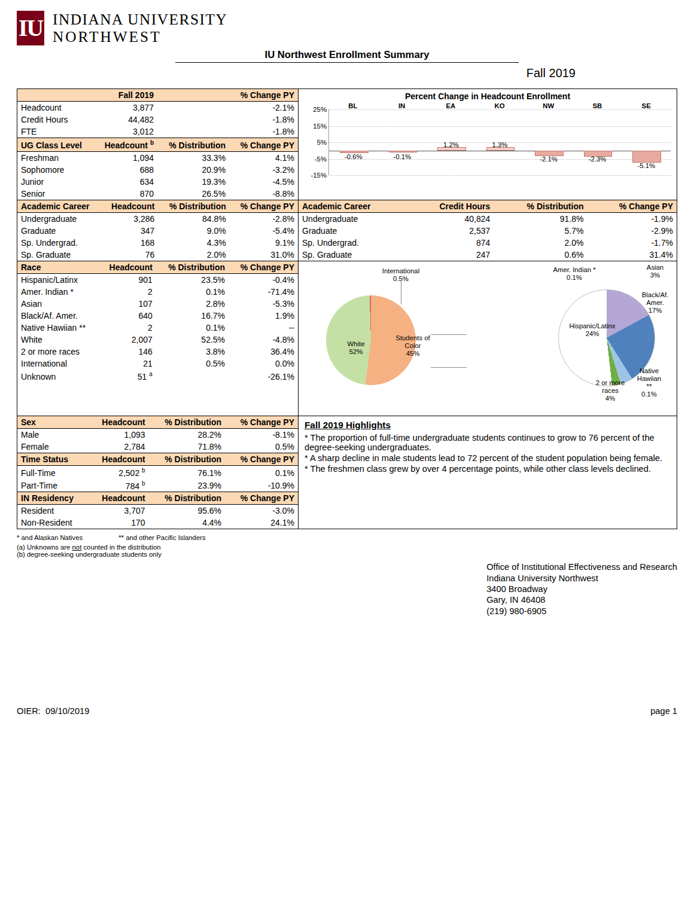IU
INDIANA UNIVERSITYNORTHWEST
IU Northwest Enrollment Summary
Fall 2019
| | Fall 2019 | | % Change PY |
| Headcount | 3,877 | | -2.1% |
| Credit Hours | 44,482 | | -1.8% |
| FTE | 3,012 | | -1.8% |
| UG Class Level | Headcount b | % Distribution | % Change PY |
| Freshman | 1,094 | 33.3% | 4.1% |
| Sophomore | 688 | 20.9% | -3.2% |
| Junior | 634 | 19.3% | -4.5% |
| Senior | 870 | 26.5% | -8.8% |
Percent Change in Headcount Enrollment
BL
IN
EA
KO
NW
SB
SE
25%
15%
5%
-5%
-15%
-0.6%
-0.1%
1.2%
1.3%
-2.1%
-2.3%
-5.1%
| Academic Career | Headcount | % Distribution | % Change PY |
| Undergraduate | 3,286 | 84.8% | -2.8% |
| Graduate | 347 | 9.0% | -5.4% |
| Sp. Undergrad. | 168 | 4.3% | 9.1% |
| Sp. Graduate | 76 | 2.0% | 31.0% |
| Academic Career | Credit Hours | % Distribution | % Change PY |
| Undergraduate | 40,824 | 91.8% | -1.9% |
| Graduate | 2,537 | 5.7% | -2.9% |
| Sp. Undergrad. | 874 | 2.0% | -1.7% |
| Sp. Graduate | 247 | 0.6% | 31.4% |
| Race | Headcount | % Distribution | % Change PY |
| Hispanic/Latinx | 901 | 23.5% | -0.4% |
| Amer. Indian * | 2 | 0.1% | -71.4% |
| Asian | 107 | 2.8% | -5.3% |
| Black/Af. Amer. | 640 | 16.7% | 1.9% |
| Native Hawiian ** | 2 | 0.1% | -- |
| White | 2,007 | 52.5% | -4.8% |
| 2 or more races | 146 | 3.8% | 36.4% |
| International | 21 | 0.5% | 0.0% |
| Unknown | 51 a | | -26.1% |
White
52%
Students of
Color
45%
International
0.5%
Amer. Indian *
0.1%
Asian
3%
Black/Af.
Amer.
17%
Hispanic/Latinx
24%
Native
Hawiian
**
0.1%
2 or more
races
4%
| Sex | Headcount | % Distribution | % Change PY |
| Male | 1,093 | 28.2% | -8.1% |
| Female | 2,784 | 71.8% | 0.5% |
| Time Status | Headcount | % Distribution | % Change PY |
| Full-Time | 2,502 b | 76.1% | 0.1% |
| Part-Time | 784 b | 23.9% | -10.9% |
| IN Residency | Headcount | % Distribution | % Change PY |
| Resident | 3,707 | 95.6% | -3.0% |
| Non-Resident | 170 | 4.4% | 24.1% |
Fall 2019 Highlights
* The proportion of full-time undergraduate students continues to grow to 76 percent of the degree-seeking undergraduates.
* A sharp decline in male students lead to 72 percent of the student population being female.
* The freshmen class grew by over 4 percentage points, while other class levels declined.
* and Alaskan Natives
** and other Pacific Islanders
(a) Unknowns are not counted in the distribution
(b) degree-seeking undergraduate students only
Office of Institutional Effectiveness and Research
Indiana University Northwest
3400 Broadway
Gary, IN 46408
(219) 980-6905
OIER: 09/10/2019
page 1